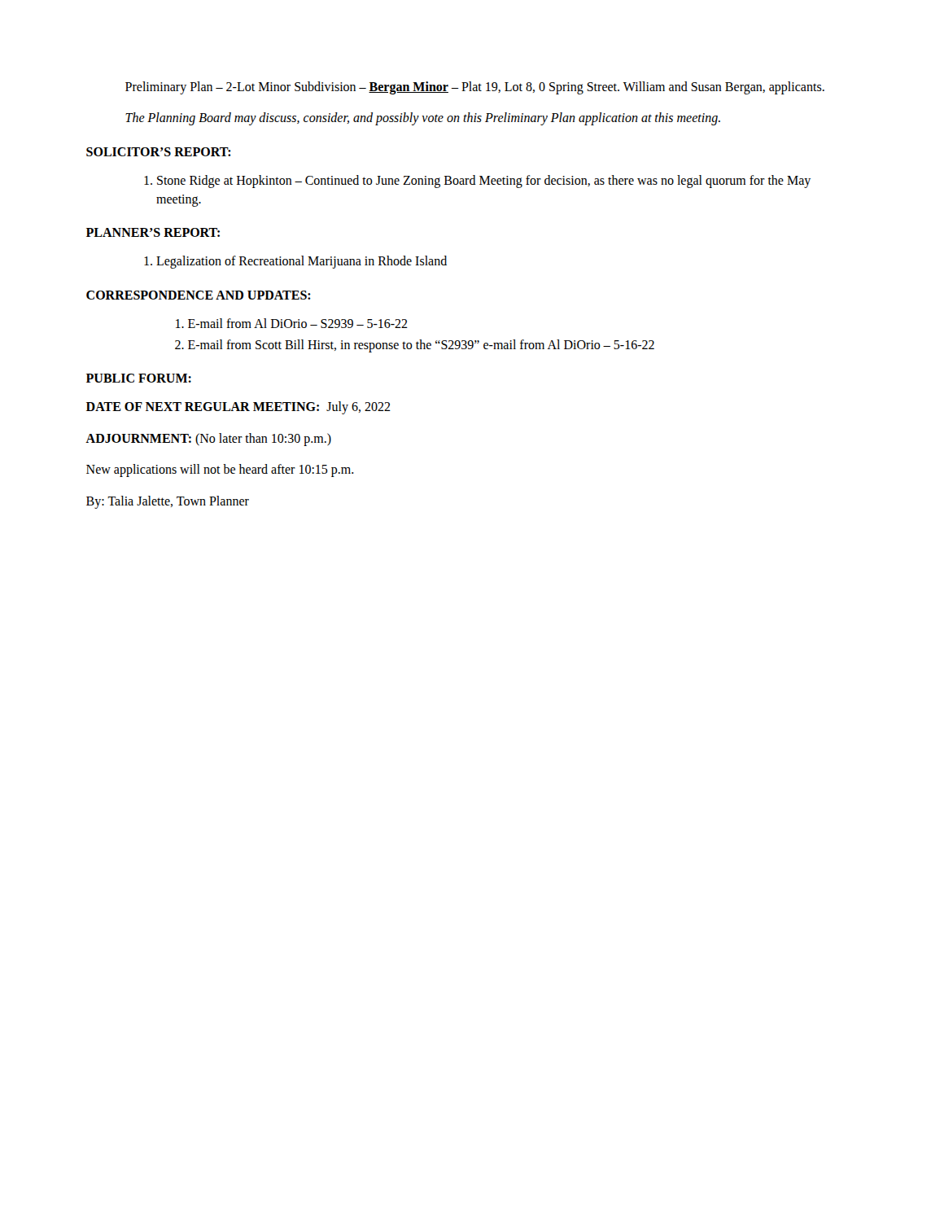Preliminary Plan – 2-Lot Minor Subdivision – Bergan Minor – Plat 19, Lot 8, 0 Spring Street. William and Susan Bergan, applicants.
The Planning Board may discuss, consider, and possibly vote on this Preliminary Plan application at this meeting.
Solicitor’s Report:
Stone Ridge at Hopkinton – Continued to June Zoning Board Meeting for decision, as there was no legal quorum for the May meeting.
Planner’s Report:
Legalization of Recreational Marijuana in Rhode Island
Correspondence and Updates:
E-mail from Al DiOrio – S2939 – 5-16-22
E-mail from Scott Bill Hirst, in response to the “S2939” e-mail from Al DiOrio – 5-16-22
Public Forum:
DATE OF NEXT REGULAR MEETING: July 6, 2022
ADJOURNMENT: (No later than 10:30 p.m.)
New applications will not be heard after 10:15 p.m.
By: Talia Jalette, Town Planner